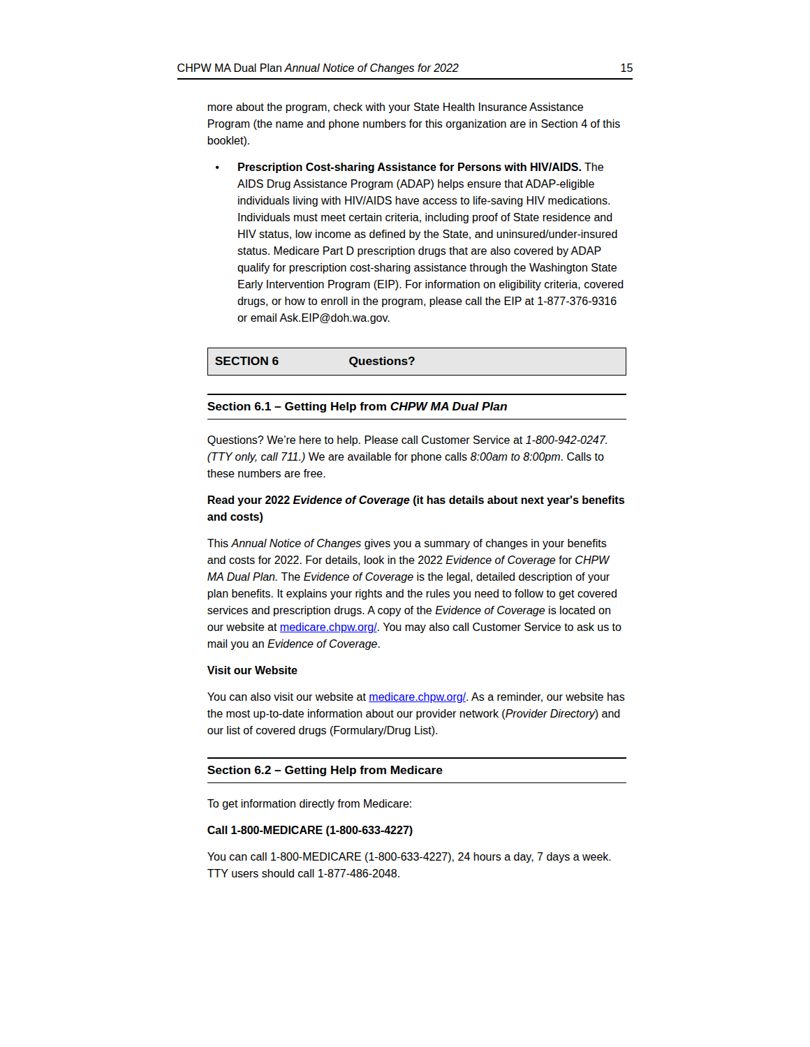CHPW MA Dual Plan Annual Notice of Changes for 2022
15
more about the program, check with your State Health Insurance Assistance Program (the name and phone numbers for this organization are in Section 4 of this booklet).
Prescription Cost-sharing Assistance for Persons with HIV/AIDS. The AIDS Drug Assistance Program (ADAP) helps ensure that ADAP-eligible individuals living with HIV/AIDS have access to life-saving HIV medications. Individuals must meet certain criteria, including proof of State residence and HIV status, low income as defined by the State, and uninsured/under-insured status. Medicare Part D prescription drugs that are also covered by ADAP qualify for prescription cost-sharing assistance through the Washington State Early Intervention Program (EIP). For information on eligibility criteria, covered drugs, or how to enroll in the program, please call the EIP at 1-877-376-9316 or email Ask.EIP@doh.wa.gov.
SECTION 6
Questions?
Section 6.1 – Getting Help from CHPW MA Dual Plan
Questions? We’re here to help. Please call Customer Service at 1-800-942-0247. (TTY only, call 711.) We are available for phone calls 8:00am to 8:00pm. Calls to these numbers are free.
Read your 2022 Evidence of Coverage (it has details about next year's benefits and costs)
This Annual Notice of Changes gives you a summary of changes in your benefits and costs for 2022. For details, look in the 2022 Evidence of Coverage for CHPW MA Dual Plan. The Evidence of Coverage is the legal, detailed description of your plan benefits. It explains your rights and the rules you need to follow to get covered services and prescription drugs. A copy of the Evidence of Coverage is located on our website at medicare.chpw.org/. You may also call Customer Service to ask us to mail you an Evidence of Coverage.
Visit our Website
You can also visit our website at medicare.chpw.org/. As a reminder, our website has the most up-to-date information about our provider network (Provider Directory) and our list of covered drugs (Formulary/Drug List).
Section 6.2 – Getting Help from Medicare
To get information directly from Medicare:
Call 1-800-MEDICARE (1-800-633-4227)
You can call 1-800-MEDICARE (1-800-633-4227), 24 hours a day, 7 days a week. TTY users should call 1-877-486-2048.